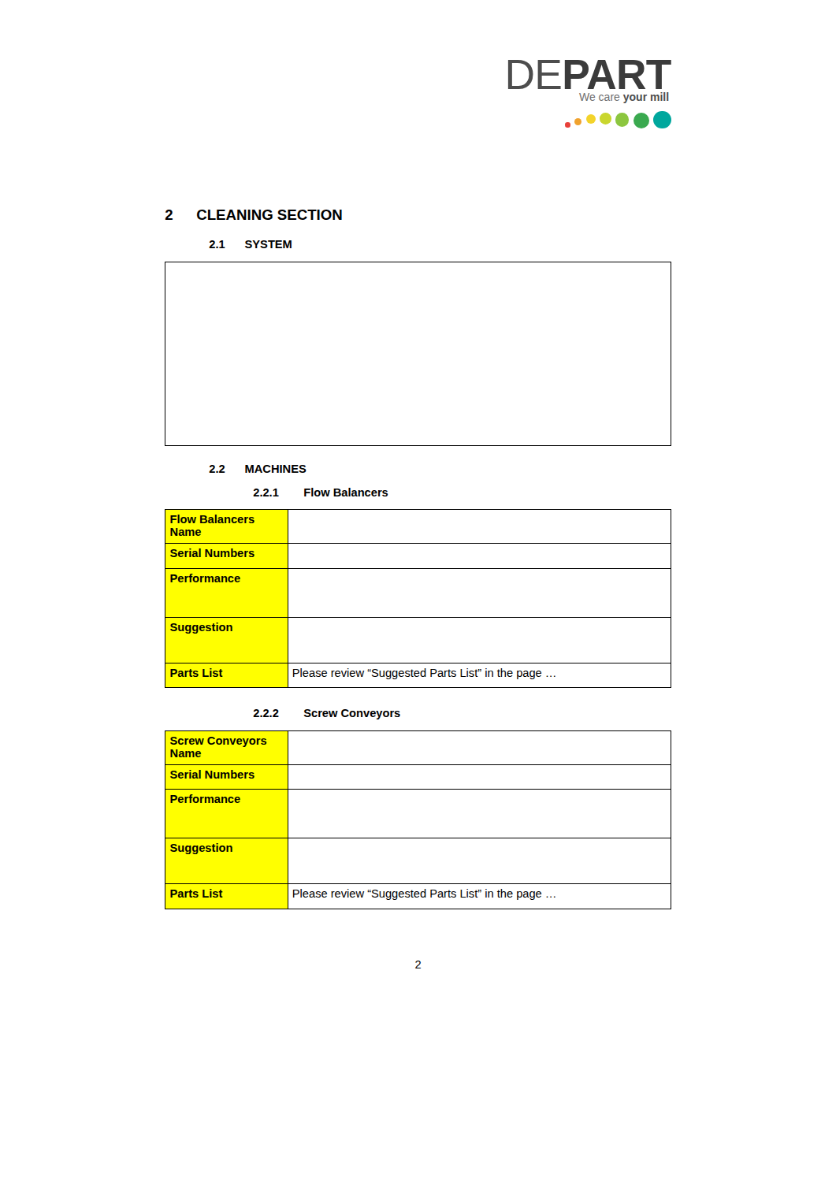DEPART
We care your mill
2 CLEANING SECTION
2.1 SYSTEM
2.2 MACHINES
2.2.1 Flow Balancers
| Flow Balancers Name | |
| Serial Numbers | |
| Performance | |
| Suggestion | |
| Parts List | Please review “Suggested Parts List” in the page … |
2.2.2 Screw Conveyors
| Screw Conveyors Name | |
| Serial Numbers | |
| Performance | |
| Suggestion | |
| Parts List | Please review “Suggested Parts List” in the page … |
2